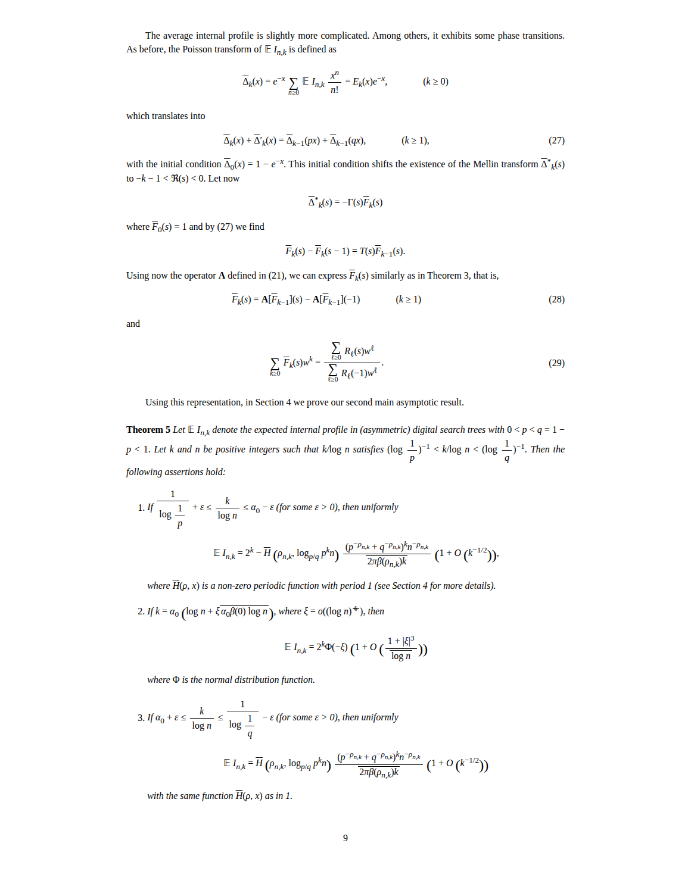The average internal profile is slightly more complicated. Among others, it exhibits some phase transitions. As before, the Poisson transform of 𝔼 In,k is defined as
Δk(x) = e−x ∑n≥0 𝔼 In,k xn n! = Ek(x)e−x, (k ≥ 0)
which translates into
Δk(x) + Δ′k(x) = Δk−1(px) + Δk−1(qx), (k ≥ 1),
(27)
with the initial condition Δ0(x) = 1 − e−x. This initial condition shifts the existence of the Mellin transform Δ*k(s) to −k − 1 < ℜ(s) < 0. Let now
Δ*k(s) = −Γ(s)Fk(s)
where F0(s) = 1 and by (27) we find
Fk(s) − Fk(s − 1) = T(s)Fk−1(s).
Using now the operator A defined in (21), we can express Fk(s) similarly as in Theorem 3, that is,
Fk(s) = A[Fk−1](s) − A[Fk−1](−1) (k ≥ 1)
(28)
and
∑k≥0 Fk(s)wk = ∑ℓ≥0 Rℓ(s)wℓ ∑ℓ≥0 Rℓ(−1)wℓ .
(29)
Using this representation, in Section 4 we prove our second main asymptotic result.
Theorem 5 Let 𝔼 In,k denote the expected internal profile in (asymmetric) digital search trees with 0 < p < q = 1 − p < 1. Let k and n be positive integers such that k/log n satisfies (log 1 p)−1 < k/log n < (log 1 q)−1. Then the following assertions hold:
If 1 log 1 p + ε ≤ klog n ≤ α0 − ε (for some ε > 0), then uniformly
𝔼 In,k = 2k − H (ρn,k, logp/q pkn) (p−ρn,k + q−ρn,k)kn−ρn,k 2πβ(ρn,k)k (1 + O (k−1/2)),
where H(ρ, x) is a non-zero periodic function with period 1 (see Section 4 for more details).
If k = α0 (log n + ξα0β(0) log n), where ξ = o((log n)16), then
𝔼 In,k = 2kΦ(−ξ) (1 + O (1 + |ξ|3 log n))
where Φ is the normal distribution function.
If α0 + ε ≤ klog n ≤ 1 log 1 q − ε (for some ε > 0), then uniformly
𝔼 In,k = H (ρn,k, logp/q pkn) (p−ρn,k + q−ρn,k)kn−ρn,k 2πβ(ρn,k)k (1 + O (k−1/2))
with the same function H(ρ, x) as in 1.
9